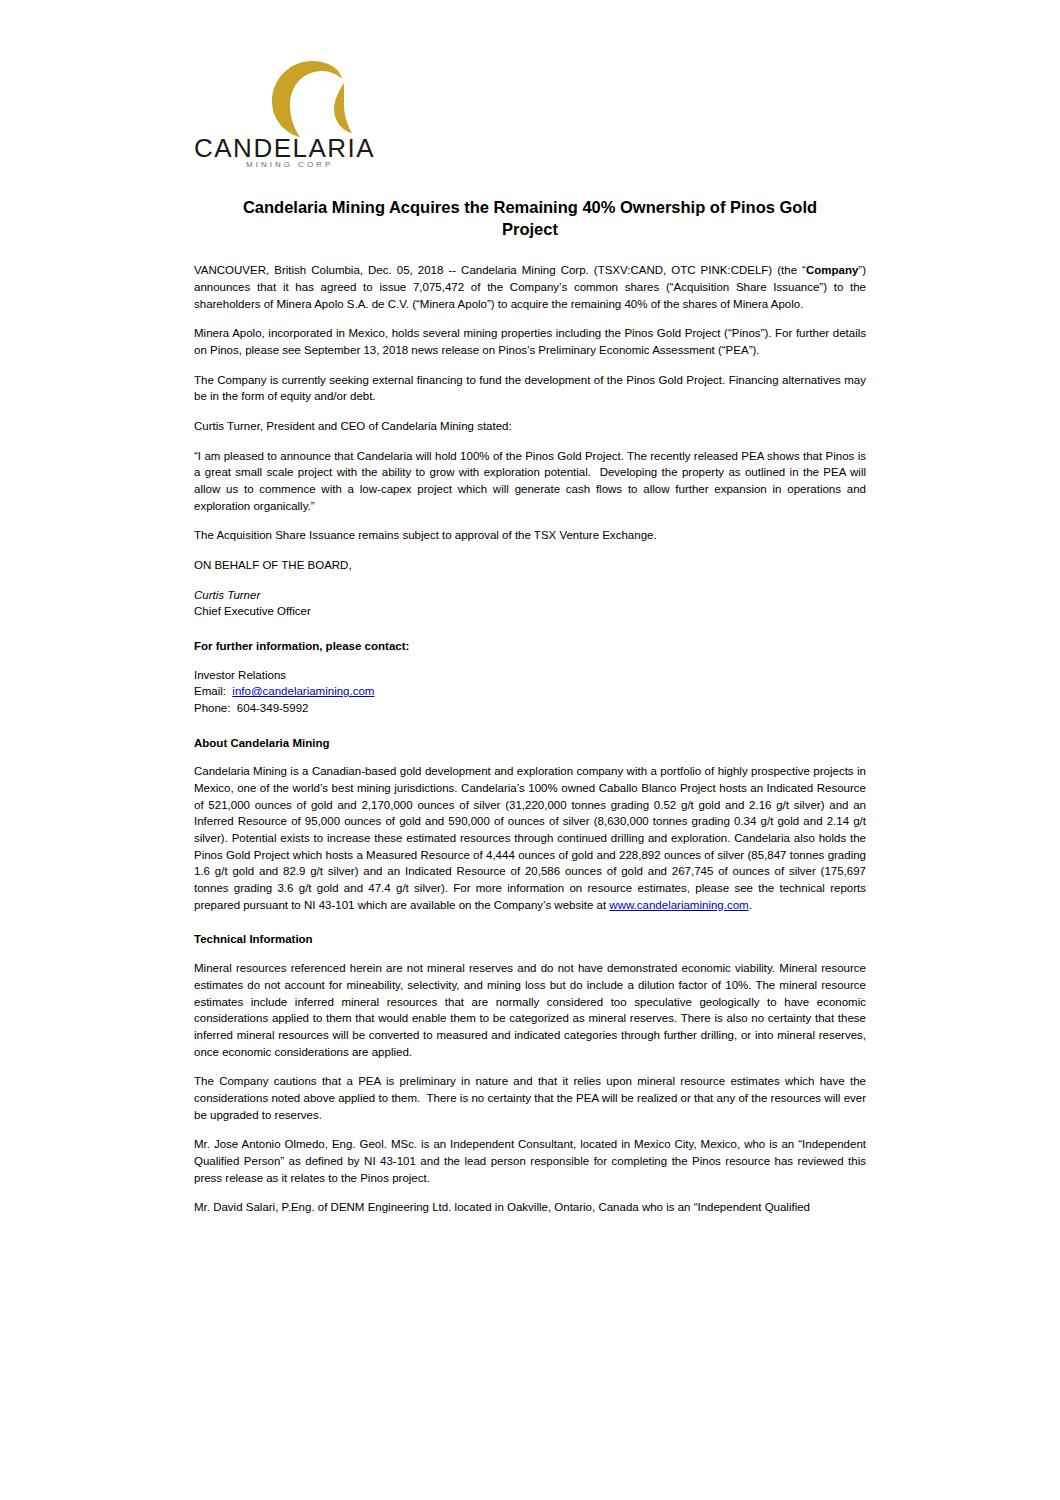CANDELARIA MINING CORP
Candelaria Mining Acquires the Remaining 40% Ownership of Pinos Gold
Project
VANCOUVER, British Columbia, Dec. 05, 2018 -- Candelaria Mining Corp. (TSXV:CAND, OTC PINK:CDELF) (the “Company”) announces that it has agreed to issue 7,075,472 of the Company’s common shares (“Acquisition Share Issuance”) to the shareholders of Minera Apolo S.A. de C.V. (“Minera Apolo”) to acquire the remaining 40% of the shares of Minera Apolo.
Minera Apolo, incorporated in Mexico, holds several mining properties including the Pinos Gold Project (“Pinos”). For further details on Pinos, please see September 13, 2018 news release on Pinos’s Preliminary Economic Assessment (“PEA”).
The Company is currently seeking external financing to fund the development of the Pinos Gold Project. Financing alternatives may be in the form of equity and/or debt.
Curtis Turner, President and CEO of Candelaria Mining stated:
“I am pleased to announce that Candelaria will hold 100% of the Pinos Gold Project. The recently released PEA shows that Pinos is a great small scale project with the ability to grow with exploration potential. Developing the property as outlined in the PEA will allow us to commence with a low-capex project which will generate cash flows to allow further expansion in operations and exploration organically.”
The Acquisition Share Issuance remains subject to approval of the TSX Venture Exchange.
ON BEHALF OF THE BOARD,
Curtis Turner
Chief Executive Officer
For further information, please contact:
Investor Relations
Email: info@candelariamining.com
Phone: 604-349-5992
About Candelaria Mining
Candelaria Mining is a Canadian-based gold development and exploration company with a portfolio of highly prospective projects in Mexico, one of the world’s best mining jurisdictions. Candelaria’s 100% owned Caballo Blanco Project hosts an Indicated Resource of 521,000 ounces of gold and 2,170,000 ounces of silver (31,220,000 tonnes grading 0.52 g/t gold and 2.16 g/t silver) and an Inferred Resource of 95,000 ounces of gold and 590,000 of ounces of silver (8,630,000 tonnes grading 0.34 g/t gold and 2.14 g/t silver). Potential exists to increase these estimated resources through continued drilling and exploration. Candelaria also holds the Pinos Gold Project which hosts a Measured Resource of 4,444 ounces of gold and 228,892 ounces of silver (85,847 tonnes grading 1.6 g/t gold and 82.9 g/t silver) and an Indicated Resource of 20,586 ounces of gold and 267,745 of ounces of silver (175,697 tonnes grading 3.6 g/t gold and 47.4 g/t silver). For more information on resource estimates, please see the technical reports prepared pursuant to NI 43-101 which are available on the Company’s website at www.candelariamining.com.
Technical Information
Mineral resources referenced herein are not mineral reserves and do not have demonstrated economic viability. Mineral resource estimates do not account for mineability, selectivity, and mining loss but do include a dilution factor of 10%. The mineral resource estimates include inferred mineral resources that are normally considered too speculative geologically to have economic considerations applied to them that would enable them to be categorized as mineral reserves. There is also no certainty that these inferred mineral resources will be converted to measured and indicated categories through further drilling, or into mineral reserves, once economic considerations are applied.
The Company cautions that a PEA is preliminary in nature and that it relies upon mineral resource estimates which have the considerations noted above applied to them. There is no certainty that the PEA will be realized or that any of the resources will ever be upgraded to reserves.
Mr. Jose Antonio Olmedo, Eng. Geol. MSc. is an Independent Consultant, located in Mexico City, Mexico, who is an “Independent Qualified Person” as defined by NI 43-101 and the lead person responsible for completing the Pinos resource has reviewed this press release as it relates to the Pinos project.
Mr. David Salari, P.Eng. of DENM Engineering Ltd. located in Oakville, Ontario, Canada who is an “Independent Qualified